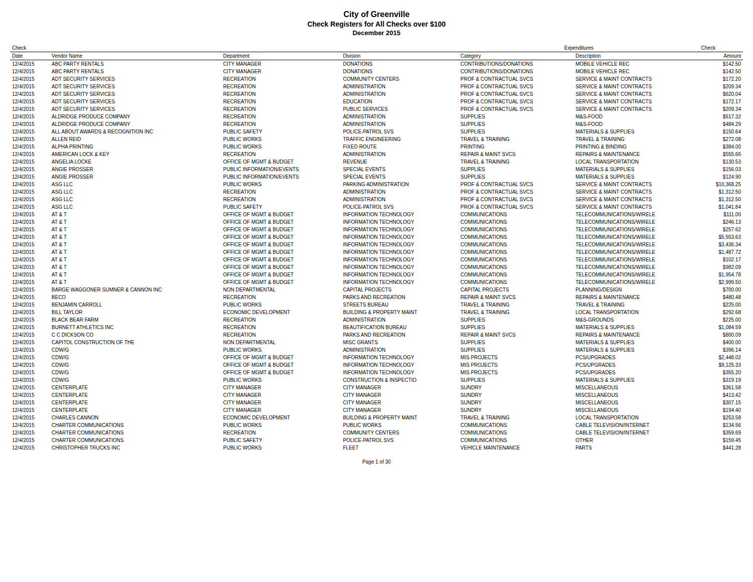City of Greenville
Check Registers for All Checks over $100
December 2015
| Check | | | Expenditures | Check |
| --- | --- | --- | --- | --- |
| Date | Vendor Name | Department | Division | Category | Description | Amount |
| 12/4/2015 | ABC PARTY RENTALS | CITY MANAGER | DONATIONS | CONTRIBUTIONS/DONATIONS | MOBILE VEHICLE REC | $142.50 |
| 12/4/2015 | ABC PARTY RENTALS | CITY MANAGER | DONATIONS | CONTRIBUTIONS/DONATIONS | MOBILE VEHICLE REC | $142.50 |
| 12/4/2015 | ADT SECURITY SERVICES | RECREATION | COMMUNITY CENTERS | PROF & CONTRACTUAL SVCS | SERVICE & MAINT CONTRACTS | $172.20 |
| 12/4/2015 | ADT SECURITY SERVICES | RECREATION | ADMINISTRATION | PROF & CONTRACTUAL SVCS | SERVICE & MAINT CONTRACTS | $209.34 |
| 12/4/2015 | ADT SECURITY SERVICES | RECREATION | ADMINISTRATION | PROF & CONTRACTUAL SVCS | SERVICE & MAINT CONTRACTS | $620.04 |
| 12/4/2015 | ADT SECURITY SERVICES | RECREATION | EDUCATION | PROF & CONTRACTUAL SVCS | SERVICE & MAINT CONTRACTS | $172.17 |
| 12/4/2015 | ADT SECURITY SERVICES | RECREATION | PUBLIC SERVICES | PROF & CONTRACTUAL SVCS | SERVICE & MAINT CONTRACTS | $209.34 |
| 12/4/2015 | ALDRIDGE PRODUCE COMPANY | RECREATION | ADMINISTRATION | SUPPLIES | M&S-FOOD | $517.32 |
| 12/4/2015 | ALDRIDGE PRODUCE COMPANY | RECREATION | ADMINISTRATION | SUPPLIES | M&S-FOOD | $484.29 |
| 12/4/2015 | ALL ABOUT AWARDS & RECOGNITION INC | PUBLIC SAFETY | POLICE-PATROL SVS | SUPPLIES | MATERIALS & SUPPLIES | $150.64 |
| 12/4/2015 | ALLEN REID | PUBLIC WORKS | TRAFFIC ENGINEERING | TRAVEL & TRAINING | TRAVEL & TRAINING | $272.08 |
| 12/4/2015 | ALPHA PRINTING | PUBLIC WORKS | FIXED ROUTE | PRINTING | PRINTING & BINDING | $384.00 |
| 12/4/2015 | AMERICAN LOCK & KEY | RECREATION | ADMINISTRATION | REPAIR & MAINT SVCS | REPAIRS & MAINTENANCE | $555.66 |
| 12/4/2015 | ANGELIA LOCKE | OFFICE OF MGMT & BUDGET | REVENUE | TRAVEL & TRAINING | LOCAL TRANSPORTATION | $130.53 |
| 12/4/2015 | ANGIE PROSSER | PUBLIC INFORMATION/EVENTS | SPECIAL EVENTS | SUPPLIES | MATERIALS & SUPPLIES | $156.03 |
| 12/4/2015 | ANGIE PROSSER | PUBLIC INFORMATION/EVENTS | SPECIAL EVENTS | SUPPLIES | MATERIALS & SUPPLIES | $124.90 |
| 12/4/2015 | ASG LLC | PUBLIC WORKS | PARKING ADMINISTRATION | PROF & CONTRACTUAL SVCS | SERVICE & MAINT CONTRACTS | $10,368.25 |
| 12/4/2015 | ASG LLC | RECREATION | ADMINISTRATION | PROF & CONTRACTUAL SVCS | SERVICE & MAINT CONTRACTS | $1,312.50 |
| 12/4/2015 | ASG LLC | RECREATION | ADMINISTRATION | PROF & CONTRACTUAL SVCS | SERVICE & MAINT CONTRACTS | $1,312.50 |
| 12/4/2015 | ASG LLC | PUBLIC SAFETY | POLICE-PATROL SVS | PROF & CONTRACTUAL SVCS | SERVICE & MAINT CONTRACTS | $1,041.84 |
| 12/4/2015 | AT & T | OFFICE OF MGMT & BUDGET | INFORMATION TECHNOLOGY | COMMUNICATIONS | TELECOMMUNICATIONS/WIRELE | $111.00 |
| 12/4/2015 | AT & T | OFFICE OF MGMT & BUDGET | INFORMATION TECHNOLOGY | COMMUNICATIONS | TELECOMMUNICATIONS/WIRELE | $246.13 |
| 12/4/2015 | AT & T | OFFICE OF MGMT & BUDGET | INFORMATION TECHNOLOGY | COMMUNICATIONS | TELECOMMUNICATIONS/WIRELE | $257.62 |
| 12/4/2015 | AT & T | OFFICE OF MGMT & BUDGET | INFORMATION TECHNOLOGY | COMMUNICATIONS | TELECOMMUNICATIONS/WIRELE | $5,553.63 |
| 12/4/2015 | AT & T | OFFICE OF MGMT & BUDGET | INFORMATION TECHNOLOGY | COMMUNICATIONS | TELECOMMUNICATIONS/WIRELE | $3,436.34 |
| 12/4/2015 | AT & T | OFFICE OF MGMT & BUDGET | INFORMATION TECHNOLOGY | COMMUNICATIONS | TELECOMMUNICATIONS/WIRELE | $1,487.72 |
| 12/4/2015 | AT & T | OFFICE OF MGMT & BUDGET | INFORMATION TECHNOLOGY | COMMUNICATIONS | TELECOMMUNICATIONS/WIRELE | $102.17 |
| 12/4/2015 | AT & T | OFFICE OF MGMT & BUDGET | INFORMATION TECHNOLOGY | COMMUNICATIONS | TELECOMMUNICATIONS/WIRELE | $982.09 |
| 12/4/2015 | AT & T | OFFICE OF MGMT & BUDGET | INFORMATION TECHNOLOGY | COMMUNICATIONS | TELECOMMUNICATIONS/WIRELE | $1,954.78 |
| 12/4/2015 | AT & T | OFFICE OF MGMT & BUDGET | INFORMATION TECHNOLOGY | COMMUNICATIONS | TELECOMMUNICATIONS/WIRELE | $2,999.50 |
| 12/4/2015 | BARGE WAGGONER SUMNER & CANNON INC | NON DEPARTMENTAL | CAPITAL PROJECTS | CAPITAL PROJECTS | PLANNING/DESIGN | $700.00 |
| 12/4/2015 | BECO | RECREATION | PARKS AND RECREATION | REPAIR & MAINT SVCS | REPAIRS & MAINTENANCE | $480.48 |
| 12/4/2015 | BENJAMIN CARROLL | PUBLIC WORKS | STREETS BUREAU | TRAVEL & TRAINING | TRAVEL & TRAINING | $225.00 |
| 12/4/2015 | BILL TAYLOR | ECONOMIC DEVELOPMENT | BUILDING & PROPERTY MAINT | TRAVEL & TRAINING | LOCAL TRANSPORTATION | $292.68 |
| 12/4/2015 | BLACK BEAR FARM | RECREATION | ADMINISTRATION | SUPPLIES | M&S-GROUNDS | $225.00 |
| 12/4/2015 | BURNETT ATHLETICS INC | RECREATION | BEAUTIFICATION BUREAU | SUPPLIES | MATERIALS & SUPPLIES | $1,084.59 |
| 12/4/2015 | C C DICKSON CO | RECREATION | PARKS AND RECREATION | REPAIR & MAINT SVCS | REPAIRS & MAINTENANCE | $800.09 |
| 12/4/2015 | CAPITOL CONSTRUCTION OF THE | NON DEPARTMENTAL | MISC GRANTS | SUPPLIES | MATERIALS & SUPPLIES | $400.00 |
| 12/4/2015 | CDW/G | PUBLIC WORKS | ADMINISTRATION | SUPPLIES | MATERIALS & SUPPLIES | $396.14 |
| 12/4/2015 | CDW/G | OFFICE OF MGMT & BUDGET | INFORMATION TECHNOLOGY | MIS PROJECTS | PCS/UPGRADES | $2,448.02 |
| 12/4/2015 | CDW/G | OFFICE OF MGMT & BUDGET | INFORMATION TECHNOLOGY | MIS PROJECTS | PCS/UPGRADES | $9,125.33 |
| 12/4/2015 | CDW/G | OFFICE OF MGMT & BUDGET | INFORMATION TECHNOLOGY | MIS PROJECTS | PCS/UPGRADES | $355.20 |
| 12/4/2015 | CDW/G | PUBLIC WORKS | CONSTRUCTION & INSPECTIO | SUPPLIES | MATERIALS & SUPPLIES | $319.19 |
| 12/4/2015 | CENTERPLATE | CITY MANAGER | CITY MANAGER | SUNDRY | MISCELLANEOUS | $361.58 |
| 12/4/2015 | CENTERPLATE | CITY MANAGER | CITY MANAGER | SUNDRY | MISCELLANEOUS | $413.42 |
| 12/4/2015 | CENTERPLATE | CITY MANAGER | CITY MANAGER | SUNDRY | MISCELLANEOUS | $307.15 |
| 12/4/2015 | CENTERPLATE | CITY MANAGER | CITY MANAGER | SUNDRY | MISCELLANEOUS | $194.40 |
| 12/4/2015 | CHARLES CANNON | ECONOMIC DEVELOPMENT | BUILDING & PROPERTY MAINT | TRAVEL & TRAINING | LOCAL TRANSPORTATION | $253.58 |
| 12/4/2015 | CHARTER COMMUNICATIONS | PUBLIC WORKS | PUBLIC WORKS | COMMUNICATIONS | CABLE TELEVISION/INTERNET | $134.56 |
| 12/4/2015 | CHARTER COMMUNICATIONS | RECREATION | COMMUNITY CENTERS | COMMUNICATIONS | CABLE TELEVISION/INTERNET | $359.69 |
| 12/4/2015 | CHARTER COMMUNICATIONS | PUBLIC SAFETY | POLICE-PATROL SVS | COMMUNICATIONS | OTHER | $159.45 |
| 12/4/2015 | CHRISTOPHER TRUCKS INC | PUBLIC WORKS | FLEET | VEHICLE MAINTENANCE | PARTS | $441.28 |
Page 1 of 30